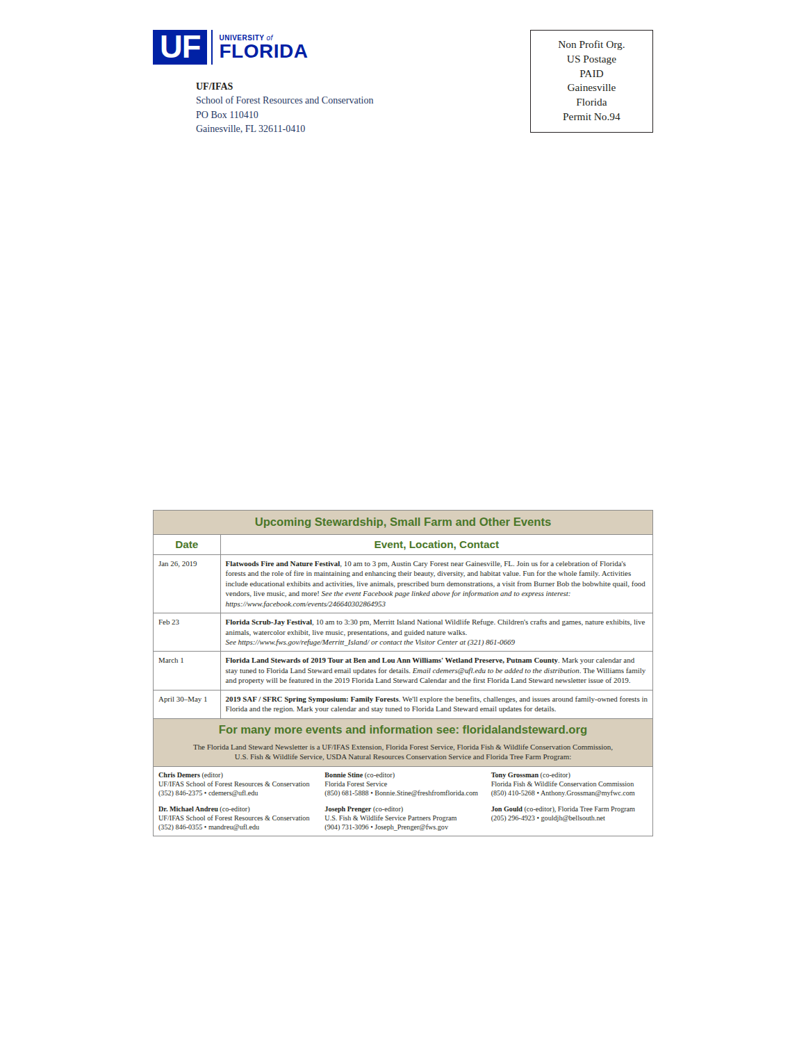UF
UNIVERSITY of
FLORIDA
UF/IFAS
School of Forest Resources and Conservation
PO Box 110410
Gainesville, FL 32611-0410
Non Profit Org.
US Postage
PAID
Gainesville
Florida
Permit No.94
| Upcoming Stewardship, Small Farm and Other Events |
| --- |
| Date | Event, Location, Contact |
| Jan 26, 2019 | Flatwoods Fire and Nature Festival , 10 am to 3 pm, Austin Cary Forest near Gainesville, FL. Join us for a celebration of Florida's forests and the role of fire in maintaining and enhancing their beauty, diversity, and habitat value. Fun for the whole family. Activities include educational exhibits and activities, live animals, prescribed burn demonstrations, a visit from Burner Bob the bobwhite quail, food vendors, live music, and more! See the event Facebook page linked above for information and to express interest: https://www.facebook.com/events/246640302864953 |
| Feb 23 | Florida Scrub-Jay Festival , 10 am to 3:30 pm, Merritt Island National Wildlife Refuge. Children's crafts and games, nature exhibits, live animals, watercolor exhibit, live music, presentations, and guided nature walks. See https://www.fws.gov/refuge/Merritt_Island/ or contact the Visitor Center at (321) 861-0669 |
| March 1 | Florida Land Stewards of 2019 Tour at Ben and Lou Ann Williams' Wetland Preserve, Putnam County . Mark your calendar and stay tuned to Florida Land Steward email updates for details. Email cdemers@ufl.edu to be added to the distribution . The Williams family and property will be featured in the 2019 Florida Land Steward Calendar and the first Florida Land Steward newsletter issue of 2019. |
| April 30–May 1 | 2019 SAF / SFRC Spring Symposium: Family Forests . We'll explore the benefits, challenges, and issues around family-owned forests in Florida and the region. Mark your calendar and stay tuned to Florida Land Steward email updates for details. |
| For many more events and information see: floridalandsteward.org The Florida Land Steward Newsletter is a UF/IFAS Extension, Florida Forest Service, Florida Fish & Wildlife Conservation Commission, U.S. Fish & Wildlife Service, USDA Natural Resources Conservation Service and Florida Tree Farm Program: |
| Chris Demers (editor) UF/IFAS School of Forest Resources & Conservation (352) 846-2375 • cdemers@ufl.edu Dr. Michael Andreu (co-editor) UF/IFAS School of Forest Resources & Conservation (352) 846-0355 • mandreu@ufl.edu Bonnie Stine (co-editor) Florida Forest Service (850) 681-5888 • Bonnie.Stine@freshfromflorida.com Joseph Prenger (co-editor) U.S. Fish & Wildlife Service Partners Program (904) 731-3096 • Joseph_Prenger@fws.gov Tony Grossman (co-editor) Florida Fish & Wildlife Conservation Commission (850) 410-5268 • Anthony.Grossman@myfwc.com Jon Gould (co-editor), Florida Tree Farm Program (205) 296-4923 • gouldjh@bellsouth.net |